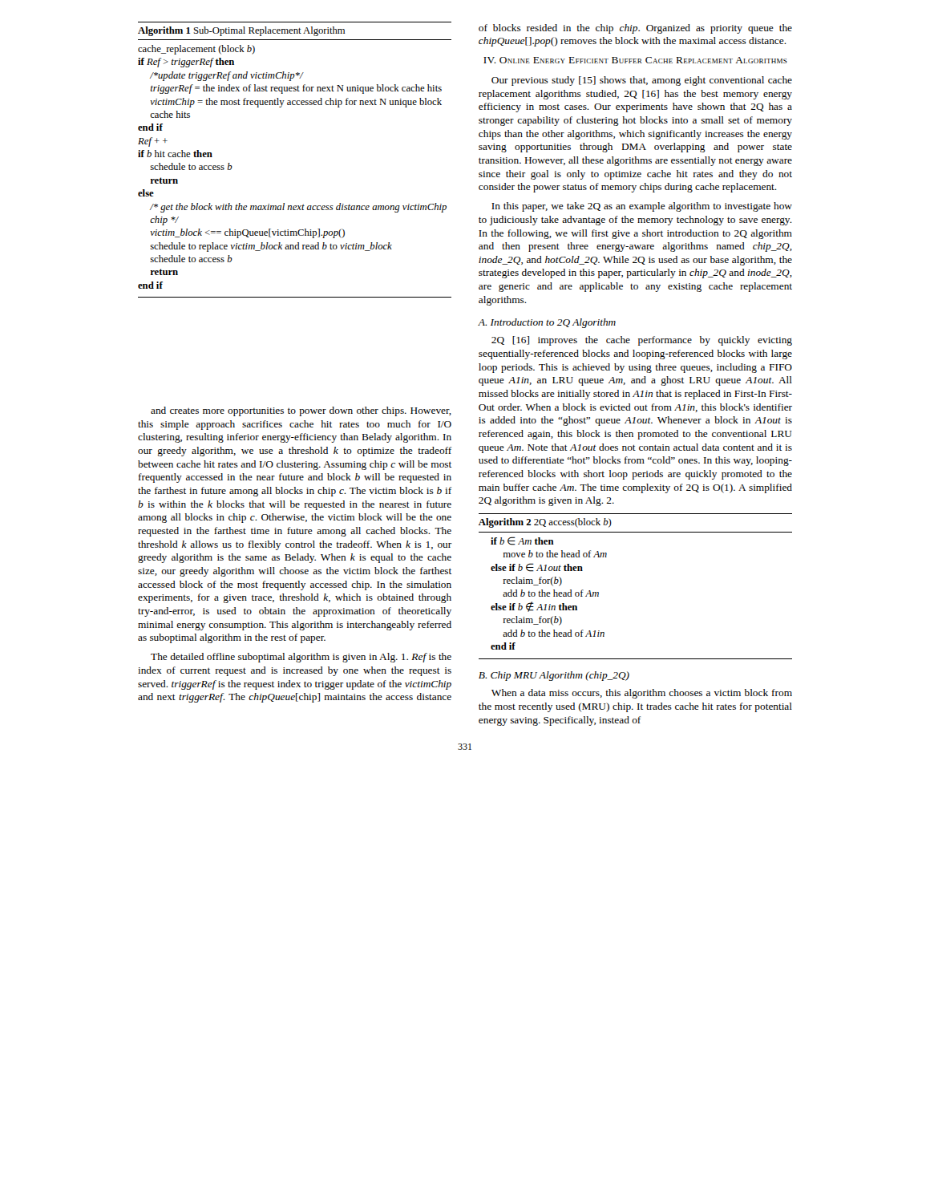Algorithm 1 Sub-Optimal Replacement Algorithm
cache_replacement (block b)
if Ref > triggerRef then
/*update triggerRef and victimChip*/
triggerRef = the index of last request for next N unique block cache hits
victimChip = the most frequently accessed chip for next N unique block cache hits
end if
Ref + +
if b hit cache then
schedule to access b
return
else
/* get the block with the maximal next access distance among victimChip chip */
victim_block <== chipQueue[victimChip].pop()
schedule to replace victim_block and read b to victim_block
schedule to access b
return
end if
and creates more opportunities to power down other chips. However, this simple approach sacrifices cache hit rates too much for I/O clustering, resulting inferior energy-efficiency than Belady algorithm. In our greedy algorithm, we use a threshold k to optimize the tradeoff between cache hit rates and I/O clustering. Assuming chip c will be most frequently accessed in the near future and block b will be requested in the farthest in future among all blocks in chip c. The victim block is b if b is within the k blocks that will be requested in the nearest in future among all blocks in chip c. Otherwise, the victim block will be the one requested in the farthest time in future among all cached blocks. The threshold k allows us to flexibly control the tradeoff. When k is 1, our greedy algorithm is the same as Belady. When k is equal to the cache size, our greedy algorithm will choose as the victim block the farthest accessed block of the most frequently accessed chip. In the simulation experiments, for a given trace, threshold k, which is obtained through try-and-error, is used to obtain the approximation of theoretically minimal energy consumption. This algorithm is interchangeably referred as suboptimal algorithm in the rest of paper.
The detailed offline suboptimal algorithm is given in Alg. 1. Ref is the index of current request and is increased by one when the request is served. triggerRef is the request index to trigger update of the victimChip and next triggerRef. The chipQueue[chip] maintains the access distance of blocks resided in the chip chip. Organized as priority queue the chipQueue[].pop() removes the block with the maximal access distance.
IV. Online Energy Efficient Buffer Cache Replacement Algorithms
Our previous study [15] shows that, among eight conventional cache replacement algorithms studied, 2Q [16] has the best memory energy efficiency in most cases. Our experiments have shown that 2Q has a stronger capability of clustering hot blocks into a small set of memory chips than the other algorithms, which significantly increases the energy saving opportunities through DMA overlapping and power state transition. However, all these algorithms are essentially not energy aware since their goal is only to optimize cache hit rates and they do not consider the power status of memory chips during cache replacement.
In this paper, we take 2Q as an example algorithm to investigate how to judiciously take advantage of the memory technology to save energy. In the following, we will first give a short introduction to 2Q algorithm and then present three energy-aware algorithms named chip_2Q, inode_2Q, and hotCold_2Q. While 2Q is used as our base algorithm, the strategies developed in this paper, particularly in chip_2Q and inode_2Q, are generic and are applicable to any existing cache replacement algorithms.
A. Introduction to 2Q Algorithm
2Q [16] improves the cache performance by quickly evicting sequentially-referenced blocks and looping-referenced blocks with large loop periods. This is achieved by using three queues, including a FIFO queue A1in, an LRU queue Am, and a ghost LRU queue A1out. All missed blocks are initially stored in A1in that is replaced in First-In First-Out order. When a block is evicted out from A1in, this block's identifier is added into the “ghost” queue A1out. Whenever a block in A1out is referenced again, this block is then promoted to the conventional LRU queue Am. Note that A1out does not contain actual data content and it is used to differentiate “hot” blocks from “cold” ones. In this way, looping-referenced blocks with short loop periods are quickly promoted to the main buffer cache Am. The time complexity of 2Q is O(1). A simplified 2Q algorithm is given in Alg. 2.
Algorithm 2 2Q access(block b)
if b ∈ Am then
move b to the head of Am
else if b ∈ A1out then
reclaim_for(b)
add b to the head of Am
else if b ∉ A1in then
reclaim_for(b)
add b to the head of A1in
end if
B. Chip MRU Algorithm (chip_2Q)
When a data miss occurs, this algorithm chooses a victim block from the most recently used (MRU) chip. It trades cache hit rates for potential energy saving. Specifically, instead of
331